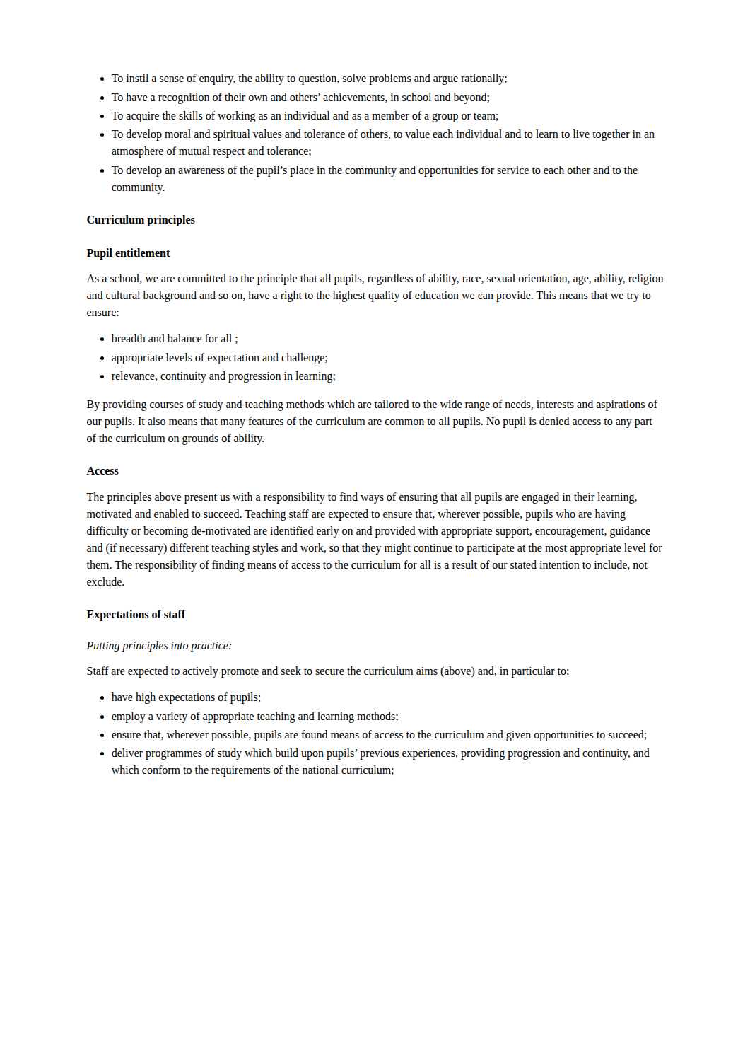To instil a sense of enquiry, the ability to question, solve problems and argue rationally;
To have a recognition of their own and others’ achievements, in school and beyond;
To acquire the skills of working as an individual and as a member of a group or team;
To develop moral and spiritual values and tolerance of others, to value each individual and to learn to live together in an atmosphere of mutual respect and tolerance;
To develop an awareness of the pupil’s place in the community and opportunities for service to each other and to the community.
Curriculum principles
Pupil entitlement
As a school, we are committed to the principle that all pupils, regardless of ability, race, sexual orientation, age, ability, religion and cultural background and so on, have a right to the highest quality of education we can provide. This means that we try to ensure:
breadth and balance for all ;
appropriate levels of expectation and challenge;
relevance, continuity and progression in learning;
By providing courses of study and teaching methods which are tailored to the wide range of needs, interests and aspirations of our pupils. It also means that many features of the curriculum are common to all pupils. No pupil is denied access to any part of the curriculum on grounds of ability.
Access
The principles above present us with a responsibility to find ways of ensuring that all pupils are engaged in their learning, motivated and enabled to succeed. Teaching staff are expected to ensure that, wherever possible, pupils who are having difficulty or becoming de-motivated are identified early on and provided with appropriate support, encouragement, guidance and (if necessary) different teaching styles and work, so that they might continue to participate at the most appropriate level for them. The responsibility of finding means of access to the curriculum for all is a result of our stated intention to include, not exclude.
Expectations of staff
Putting principles into practice:
Staff are expected to actively promote and seek to secure the curriculum aims (above) and, in particular to:
have high expectations of pupils;
employ a variety of appropriate teaching and learning methods;
ensure that, wherever possible, pupils are found means of access to the curriculum and given opportunities to succeed;
deliver programmes of study which build upon pupils’ previous experiences, providing progression and continuity, and which conform to the requirements of the national curriculum;